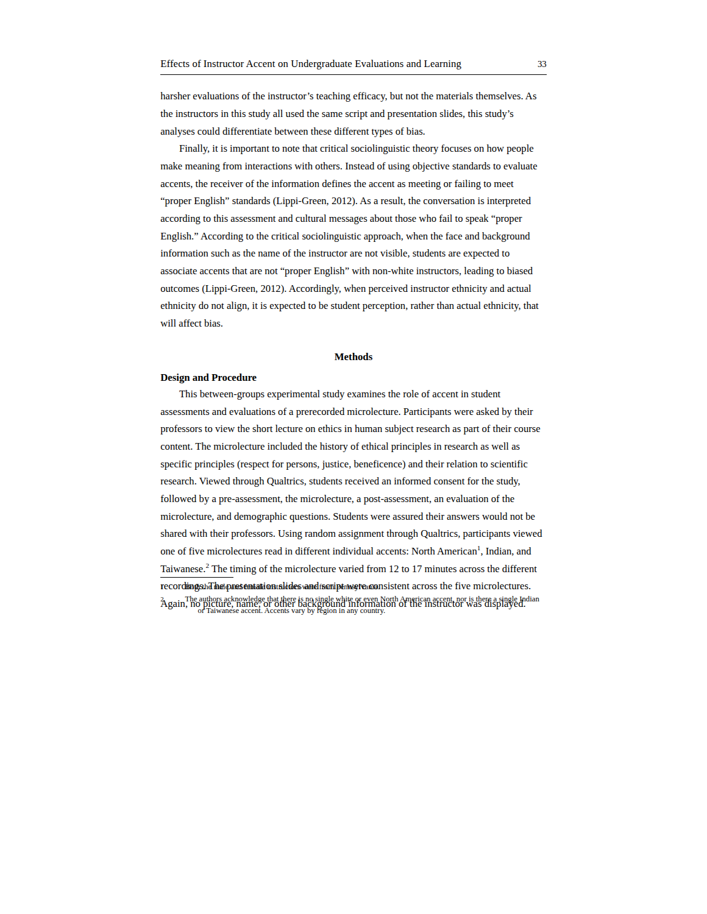Effects of Instructor Accent on Undergraduate Evaluations and Learning
33
harsher evaluations of the instructor’s teaching efficacy, but not the materials themselves. As the instructors in this study all used the same script and presentation slides, this study’s analyses could differentiate between these different types of bias.
Finally, it is important to note that critical sociolinguistic theory focuses on how people make meaning from interactions with others. Instead of using objective standards to evaluate accents, the receiver of the information defines the accent as meeting or failing to meet “proper English” standards (Lippi-Green, 2012). As a result, the conversation is interpreted according to this assessment and cultural messages about those who fail to speak “proper English.” According to the critical sociolinguistic approach, when the face and background information such as the name of the instructor are not visible, students are expected to associate accents that are not “proper English” with non-white instructors, leading to biased outcomes (Lippi-Green, 2012). Accordingly, when perceived instructor ethnicity and actual ethnicity do not align, it is expected to be student perception, rather than actual ethnicity, that will affect bias.
Methods
Design and Procedure
This between-groups experimental study examines the role of accent in student assessments and evaluations of a prerecorded microlecture. Participants were asked by their professors to view the short lecture on ethics in human subject research as part of their course content. The microlecture included the history of ethical principles in research as well as specific principles (respect for persons, justice, beneficence) and their relation to scientific research. Viewed through Qualtrics, students received an informed consent for the study, followed by a pre-assessment, the microlecture, a post-assessment, an evaluation of the microlecture, and demographic questions. Students were assured their answers would not be shared with their professors. Using random assignment through Qualtrics, participants viewed one of five microlectures read in different individual accents: North American1, Indian, and Taiwanese.2 The timing of the microlecture varied from 12 to 17 minutes across the different recordings. The presentation slides and script were consistent across the five microlectures. Again, no picture, name, or other background information of the instructor was displayed.
1
Both the male and female instructors were from Pennsylvania.
2
The authors acknowledge that there is no single white or even North American accent, nor is there a single Indian or Taiwanese accent. Accents vary by region in any country.